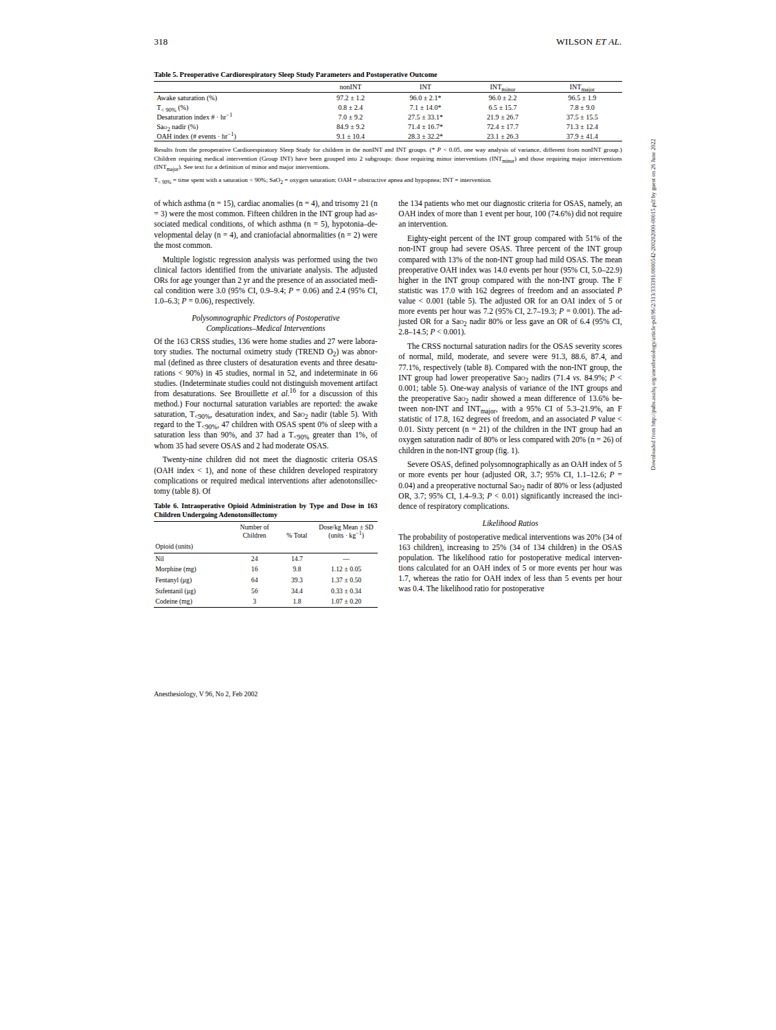Downloaded from http://pubs.asahq.org/anesthesiology/article-pdf/96/2/313/333391/0000542-200202000-00015.pdf by guest on 26 June 2022
318
WILSON ET AL.
Table 5. Preoperative Cardiorespiratory Sleep Study Parameters and Postoperative Outcome
| | nonINT | INT | INT minor | INT major |
| --- | --- | --- | --- | --- |
| Awake saturation (%) | 97.2 ± 1.2 | 96.0 ± 2.1* | 96.0 ± 2.2 | 96.5 ± 1.9 |
| T < 90% (%) | 0.8 ± 2.4 | 7.1 ± 14.0* | 6.5 ± 15.7 | 7.8 ± 9.0 |
| Desaturation index # · hr −1 | 7.0 ± 9.2 | 27.5 ± 33.1* | 21.9 ± 26.7 | 37.5 ± 15.5 |
| Sa o 2 nadir (%) | 84.9 ± 9.2 | 71.4 ± 16.7* | 72.4 ± 17.7 | 71.3 ± 12.4 |
| OAH index (# events · hr −1 ) | 9.1 ± 10.4 | 28.3 ± 32.2* | 23.1 ± 26.3 | 37.9 ± 41.4 |
Results from the preoperative Cardiorespiratory Sleep Study for children in the nonINT and INT groups. (* P < 0.05, one way analysis of variance, different from nonINT group.) Children requiring medical intervention (Group INT) have been grouped into 2 subgroups: those requiring minor interventions (INTminor) and those requiring major interventions (INTmajor). See text for a definition of minor and major interventions.
T< 90% = time spent with a saturation < 90%; SaO2 = oxygen saturation; OAH = obstructive apnea and hypopnea; INT = intervention.
of which asthma (n = 15), cardiac anomalies (n = 4), and trisomy 21 (n = 3) were the most common. Fifteen children in the INT group had associated medical conditions, of which asthma (n = 5), hypotonia–developmental delay (n = 4), and craniofacial abnormalities (n = 2) were the most common.
Multiple logistic regression analysis was performed using the two clinical factors identified from the univariate analysis. The adjusted ORs for age younger than 2 yr and the presence of an associated medical condition were 3.0 (95% CI, 0.9–9.4; P = 0.06) and 2.4 (95% CI, 1.0–6.3; P = 0.06), respectively.
Polysomnographic Predictors of Postoperative
Complications–Medical Interventions
Of the 163 CRSS studies, 136 were home studies and 27 were laboratory studies. The nocturnal oximetry study (TREND O2) was abnormal (defined as three clusters of desaturation events and three desaturations < 90%) in 45 studies, normal in 52, and indeterminate in 66 studies. (Indeterminate studies could not distinguish movement artifact from desaturations. See Brouillette et al.16 for a discussion of this method.) Four nocturnal saturation variables are reported: the awake saturation, T<90%, desaturation index, and Sao2 nadir (table 5). With regard to the T<90%, 47 children with OSAS spent 0% of sleep with a saturation less than 90%, and 37 had a T<90% greater than 1%, of whom 35 had severe OSAS and 2 had moderate OSAS.
Twenty-nine children did not meet the diagnostic criteria OSAS (OAH index < 1), and none of these children developed respiratory complications or required medical interventions after adenotonsillectomy (table 8). Of
Table 6. Intraoperative Opioid Administration by Type and Dose in 163 Children Undergoing Adenotonsillectomy
| | Number of Children | % Total | Dose/kg Mean ± SD (units · kg −1 ) |
| --- | --- | --- | --- |
| Opioid (units) | | | |
| Nil | 24 | 14.7 | — |
| Morphine (mg) | 16 | 9.8 | 1.12 ± 0.05 |
| Fentanyl (μg) | 64 | 39.3 | 1.37 ± 0.50 |
| Sufentanil (μg) | 56 | 34.4 | 0.33 ± 0.34 |
| Codeine (mg) | 3 | 1.8 | 1.07 ± 0.20 |
the 134 patients who met our diagnostic criteria for OSAS, namely, an OAH index of more than 1 event per hour, 100 (74.6%) did not require an intervention.
Eighty-eight percent of the INT group compared with 51% of the non-INT group had severe OSAS. Three percent of the INT group compared with 13% of the non-INT group had mild OSAS. The mean preoperative OAH index was 14.0 events per hour (95% CI, 5.0–22.9) higher in the INT group compared with the non-INT group. The F statistic was 17.0 with 162 degrees of freedom and an associated P value < 0.001 (table 5). The adjusted OR for an OAI index of 5 or more events per hour was 7.2 (95% CI, 2.7–19.3; P = 0.001). The adjusted OR for a Sao2 nadir 80% or less gave an OR of 6.4 (95% CI, 2.8–14.5; P < 0.001).
The CRSS nocturnal saturation nadirs for the OSAS severity scores of normal, mild, moderate, and severe were 91.3, 88.6, 87.4, and 77.1%, respectively (table 8). Compared with the non-INT group, the INT group had lower preoperative Sao2 nadirs (71.4 vs. 84.9%; P < 0.001; table 5). One-way analysis of variance of the INT groups and the preoperative Sao2 nadir showed a mean difference of 13.6% between non-INT and INTmajor, with a 95% CI of 5.3–21.9%, an F statistic of 17.8, 162 degrees of freedom, and an associated P value < 0.01. Sixty percent (n = 21) of the children in the INT group had an oxygen saturation nadir of 80% or less compared with 20% (n = 26) of children in the non-INT group (fig. 1).
Severe OSAS, defined polysomnographically as an OAH index of 5 or more events per hour (adjusted OR, 3.7; 95% CI, 1.1–12.6; P = 0.04) and a preoperative nocturnal Sao2 nadir of 80% or less (adjusted OR, 3.7; 95% CI, 1.4–9.3; P < 0.01) significantly increased the incidence of respiratory complications.
Likelihood Ratios
The probability of postoperative medical interventions was 20% (34 of 163 children), increasing to 25% (34 of 134 children) in the OSAS population. The likelihood ratio for postoperative medical interventions calculated for an OAH index of 5 or more events per hour was 1.7, whereas the ratio for OAH index of less than 5 events per hour was 0.4. The likelihood ratio for postoperative
Anesthesiology, V 96, No 2, Feb 2002